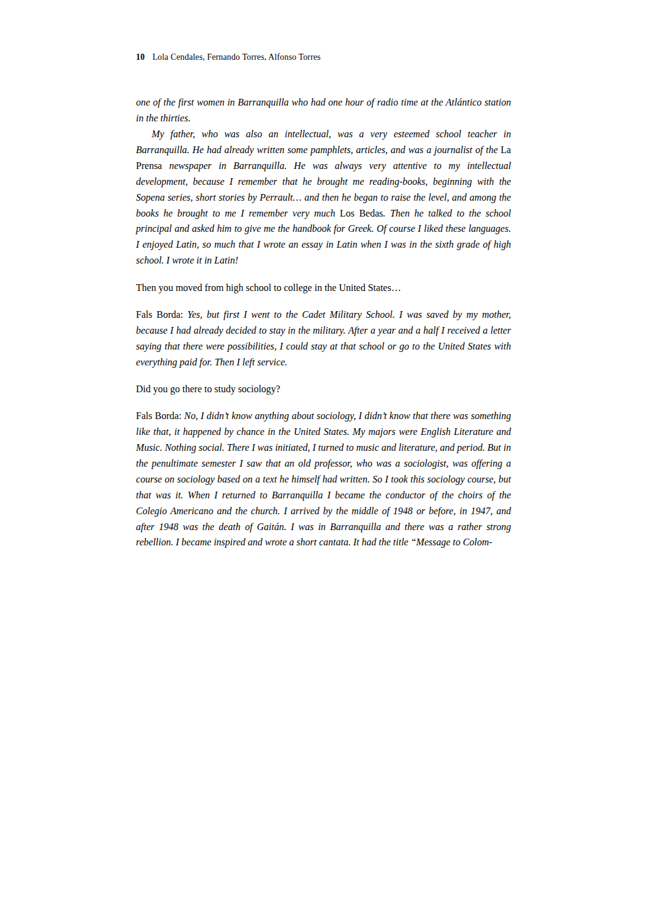10 Lola Cendales, Fernando Torres, Alfonso Torres
one of the first women in Barranquilla who had one hour of radio time at the Atlántico station in the thirties.
My father, who was also an intellectual, was a very esteemed school teacher in Barranquilla. He had already written some pamphlets, articles, and was a journalist of the La Prensa newspaper in Barranquilla. He was always very attentive to my intellectual development, because I remember that he brought me reading-books, beginning with the Sopena series, short stories by Perrault… and then he began to raise the level, and among the books he brought to me I remember very much Los Bedas. Then he talked to the school principal and asked him to give me the handbook for Greek. Of course I liked these languages. I enjoyed Latin, so much that I wrote an essay in Latin when I was in the sixth grade of high school. I wrote it in Latin!
Then you moved from high school to college in the United States…
Fals Borda: Yes, but first I went to the Cadet Military School. I was saved by my mother, because I had already decided to stay in the military. After a year and a half I received a letter saying that there were possibilities, I could stay at that school or go to the United States with everything paid for. Then I left service.
Did you go there to study sociology?
Fals Borda: No, I didn’t know anything about sociology, I didn’t know that there was something like that, it happened by chance in the United States. My majors were English Literature and Music. Nothing social. There I was initiated, I turned to music and literature, and period. But in the penultimate semester I saw that an old professor, who was a sociologist, was offering a course on sociology based on a text he himself had written. So I took this sociology course, but that was it. When I returned to Barranquilla I became the conductor of the choirs of the Colegio Americano and the church. I arrived by the middle of 1948 or before, in 1947, and after 1948 was the death of Gaitán. I was in Barranquilla and there was a rather strong rebellion. I became inspired and wrote a short cantata. It had the title “Message to Colom-